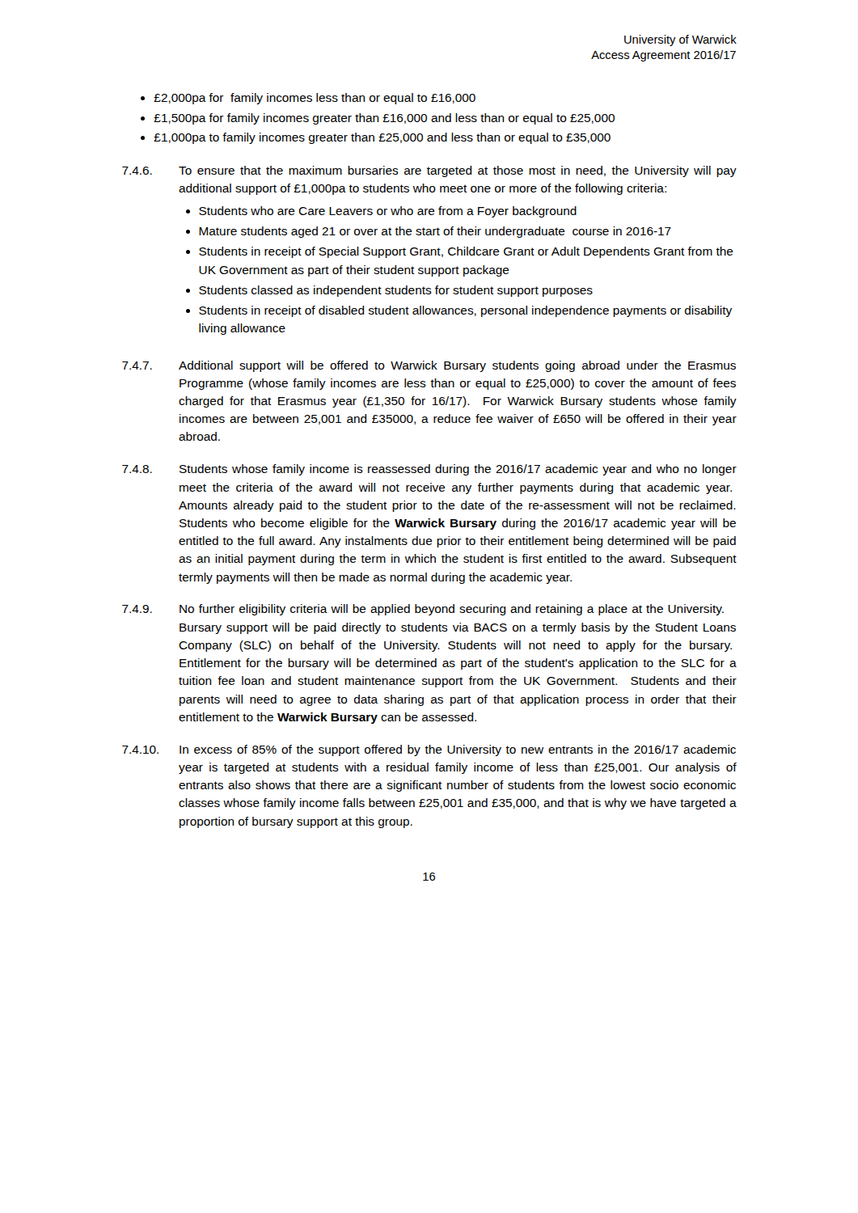University of Warwick
Access Agreement 2016/17
£2,000pa for family incomes less than or equal to £16,000
£1,500pa for family incomes greater than £16,000 and less than or equal to £25,000
£1,000pa to family incomes greater than £25,000 and less than or equal to £35,000
7.4.6.
To ensure that the maximum bursaries are targeted at those most in need, the University will pay additional support of £1,000pa to students who meet one or more of the following criteria:
Students who are Care Leavers or who are from a Foyer background
Mature students aged 21 or over at the start of their undergraduate course in 2016-17
Students in receipt of Special Support Grant, Childcare Grant or Adult Dependents Grant from the UK Government as part of their student support package
Students classed as independent students for student support purposes
Students in receipt of disabled student allowances, personal independence payments or disability living allowance
7.4.7.
Additional support will be offered to Warwick Bursary students going abroad under the Erasmus Programme (whose family incomes are less than or equal to £25,000) to cover the amount of fees charged for that Erasmus year (£1,350 for 16/17). For Warwick Bursary students whose family incomes are between 25,001 and £35000, a reduce fee waiver of £650 will be offered in their year abroad.
7.4.8.
Students whose family income is reassessed during the 2016/17 academic year and who no longer meet the criteria of the award will not receive any further payments during that academic year. Amounts already paid to the student prior to the date of the re-assessment will not be reclaimed. Students who become eligible for the Warwick Bursary during the 2016/17 academic year will be entitled to the full award. Any instalments due prior to their entitlement being determined will be paid as an initial payment during the term in which the student is first entitled to the award. Subsequent termly payments will then be made as normal during the academic year.
7.4.9.
No further eligibility criteria will be applied beyond securing and retaining a place at the University. Bursary support will be paid directly to students via BACS on a termly basis by the Student Loans Company (SLC) on behalf of the University. Students will not need to apply for the bursary. Entitlement for the bursary will be determined as part of the student's application to the SLC for a tuition fee loan and student maintenance support from the UK Government. Students and their parents will need to agree to data sharing as part of that application process in order that their entitlement to the Warwick Bursary can be assessed.
7.4.10.
In excess of 85% of the support offered by the University to new entrants in the 2016/17 academic year is targeted at students with a residual family income of less than £25,001. Our analysis of entrants also shows that there are a significant number of students from the lowest socio economic classes whose family income falls between £25,001 and £35,000, and that is why we have targeted a proportion of bursary support at this group.
16